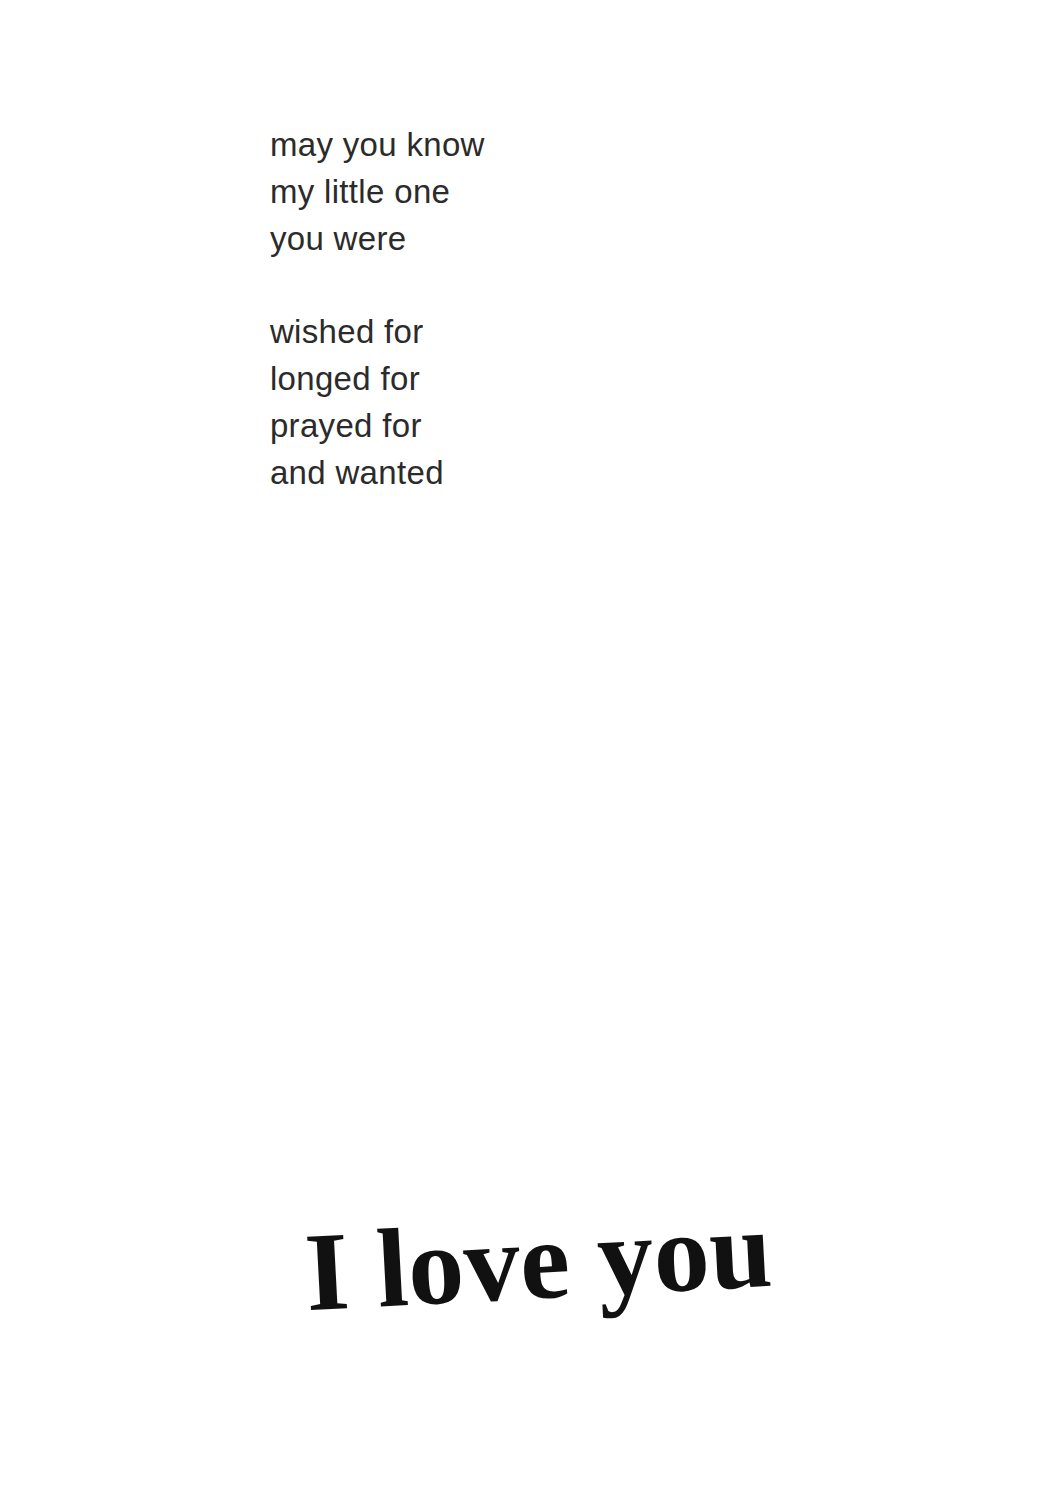may you know
my little one
you were
wished for
longed for
prayed for
and wanted
I love you